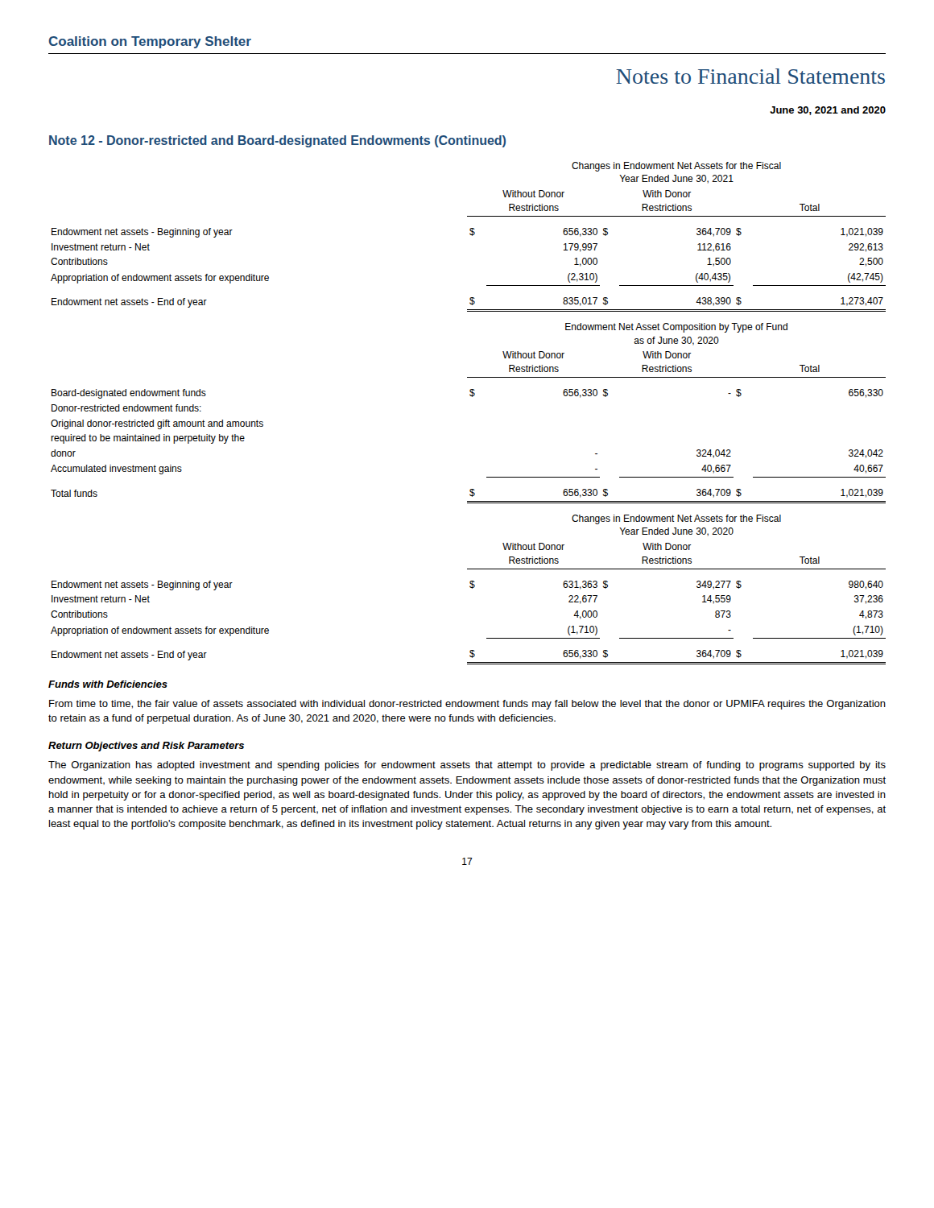Coalition on Temporary Shelter
Notes to Financial Statements
June 30, 2021 and 2020
Note 12 - Donor-restricted and Board-designated Endowments (Continued)
| | Changes in Endowment Net Assets for the Fiscal Year Ended June 30, 2021 |
| | Without Donor Restrictions | With Donor Restrictions | Total |
| Endowment net assets - Beginning of year | $ | 656,330 | $ | 364,709 | $ | 1,021,039 |
| Investment return - Net | | 179,997 | | 112,616 | | 292,613 |
| Contributions | | 1,000 | | 1,500 | | 2,500 |
| Appropriation of endowment assets for expenditure | | (2,310) | | (40,435) | | (42,745) |
| Endowment net assets - End of year | $ | 835,017 | $ | 438,390 | $ | 1,273,407 |
| | Endowment Net Asset Composition by Type of Fund as of June 30, 2020 |
| | Without Donor Restrictions | With Donor Restrictions | Total |
| Board-designated endowment funds | $ | 656,330 | $ | - | $ | 656,330 |
| Donor-restricted endowment funds: | |
| Original donor-restricted gift amount and amounts | |
| required to be maintained in perpetuity by the | |
| donor | | - | | 324,042 | | 324,042 |
| Accumulated investment gains | | - | | 40,667 | | 40,667 |
| Total funds | $ | 656,330 | $ | 364,709 | $ | 1,021,039 |
| | Changes in Endowment Net Assets for the Fiscal Year Ended June 30, 2020 |
| | Without Donor Restrictions | With Donor Restrictions | Total |
| Endowment net assets - Beginning of year | $ | 631,363 | $ | 349,277 | $ | 980,640 |
| Investment return - Net | | 22,677 | | 14,559 | | 37,236 |
| Contributions | | 4,000 | | 873 | | 4,873 |
| Appropriation of endowment assets for expenditure | | (1,710) | | - | | (1,710) |
| Endowment net assets - End of year | $ | 656,330 | $ | 364,709 | $ | 1,021,039 |
Funds with Deficiencies
From time to time, the fair value of assets associated with individual donor-restricted endowment funds may fall below the level that the donor or UPMIFA requires the Organization to retain as a fund of perpetual duration. As of June 30, 2021 and 2020, there were no funds with deficiencies.
Return Objectives and Risk Parameters
The Organization has adopted investment and spending policies for endowment assets that attempt to provide a predictable stream of funding to programs supported by its endowment, while seeking to maintain the purchasing power of the endowment assets. Endowment assets include those assets of donor-restricted funds that the Organization must hold in perpetuity or for a donor-specified period, as well as board-designated funds. Under this policy, as approved by the board of directors, the endowment assets are invested in a manner that is intended to achieve a return of 5 percent, net of inflation and investment expenses. The secondary investment objective is to earn a total return, net of expenses, at least equal to the portfolio's composite benchmark, as defined in its investment policy statement. Actual returns in any given year may vary from this amount.
17